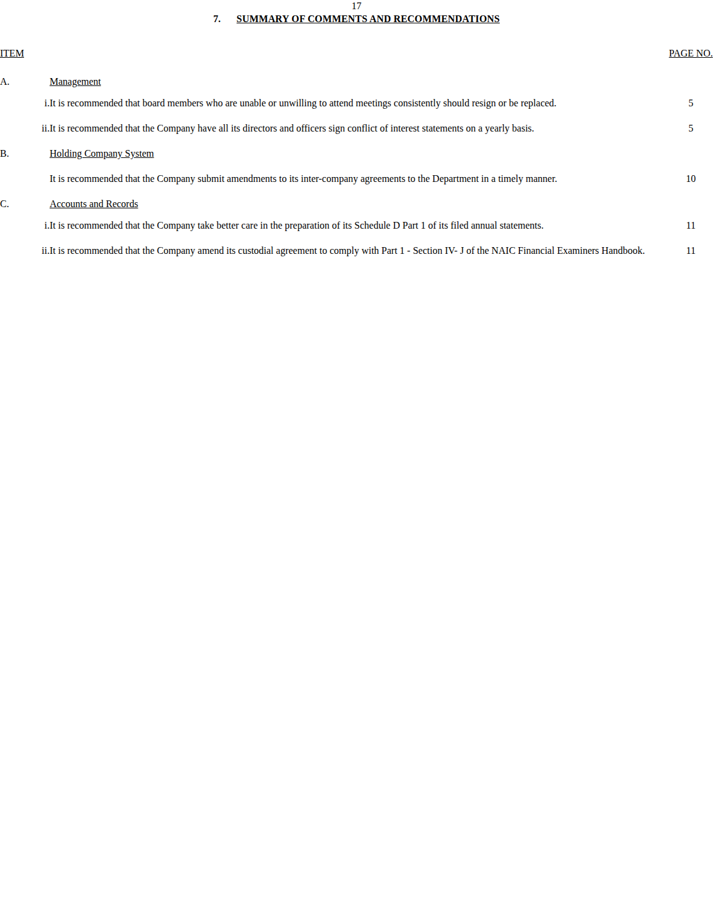17
7. SUMMARY OF COMMENTS AND RECOMMENDATIONS
| ITEM | | | PAGE NO. |
| A. | | Management | |
| | i. | It is recommended that board members who are unable or unwilling to attend meetings consistently should resign or be replaced. | 5 |
| | ii. | It is recommended that the Company have all its directors and officers sign conflict of interest statements on a yearly basis. | 5 |
| B. | | Holding Company System | |
| | | It is recommended that the Company submit amendments to its inter-company agreements to the Department in a timely manner. | 10 |
| C. | | Accounts and Records | |
| | i. | It is recommended that the Company take better care in the preparation of its Schedule D Part 1 of its filed annual statements. | 11 |
| | ii. | It is recommended that the Company amend its custodial agreement to comply with Part 1 - Section IV- J of the NAIC Financial Examiners Handbook. | 11 |